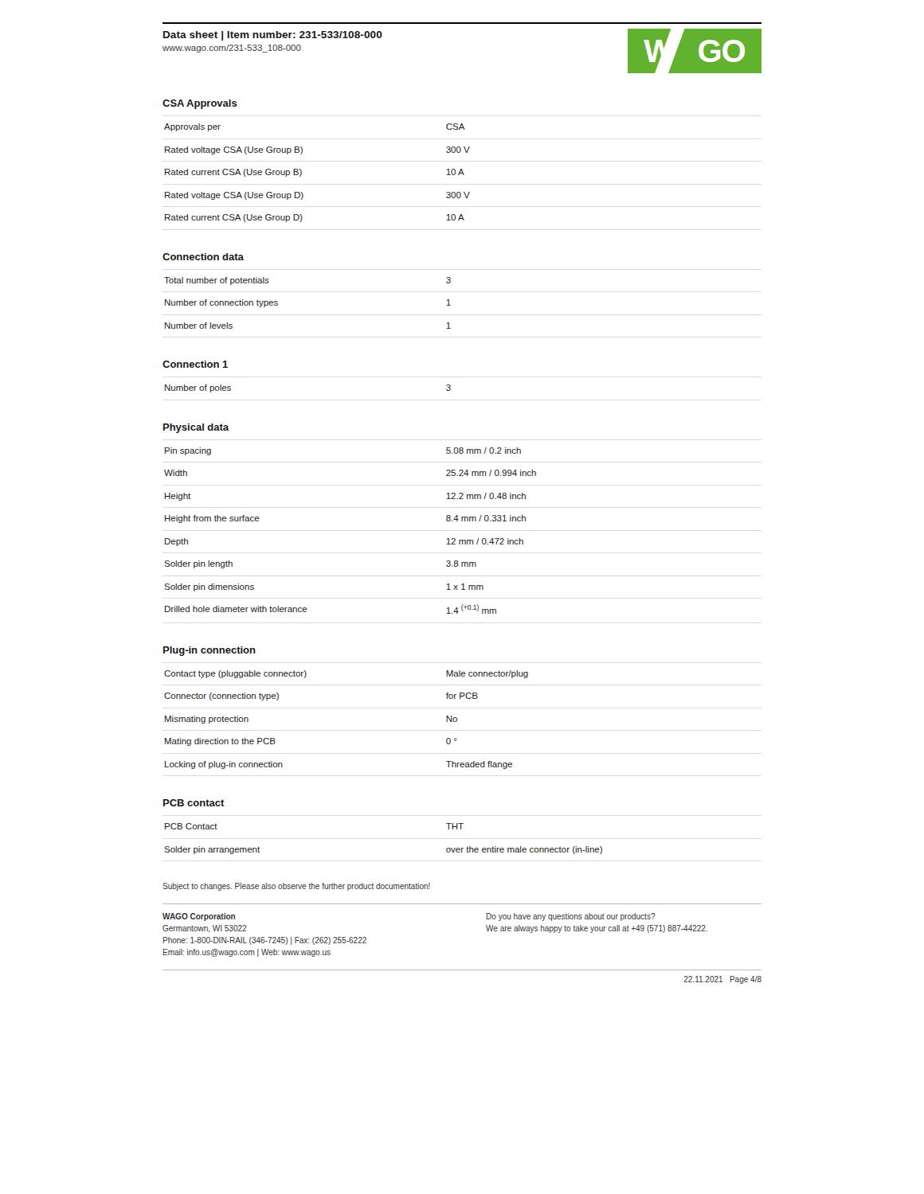Data sheet | Item number: 231-533/108-000
www.wago.com/231-533_108-000
W GO
CSA Approvals
| Approvals per | CSA |
| Rated voltage CSA (Use Group B) | 300 V |
| Rated current CSA (Use Group B) | 10 A |
| Rated voltage CSA (Use Group D) | 300 V |
| Rated current CSA (Use Group D) | 10 A |
Connection data
| Total number of potentials | 3 |
| Number of connection types | 1 |
| Number of levels | 1 |
Connection 1
| Number of poles | 3 |
Physical data
| Pin spacing | 5.08 mm / 0.2 inch |
| Width | 25.24 mm / 0.994 inch |
| Height | 12.2 mm / 0.48 inch |
| Height from the surface | 8.4 mm / 0.331 inch |
| Depth | 12 mm / 0.472 inch |
| Solder pin length | 3.8 mm |
| Solder pin dimensions | 1 x 1 mm |
| Drilled hole diameter with tolerance | 1.4 (+0.1) mm |
Plug-in connection
| Contact type (pluggable connector) | Male connector/plug |
| Connector (connection type) | for PCB |
| Mismating protection | No |
| Mating direction to the PCB | 0 ° |
| Locking of plug-in connection | Threaded flange |
PCB contact
| PCB Contact | THT |
| Solder pin arrangement | over the entire male connector (in-line) |
Subject to changes. Please also observe the further product documentation!
WAGO Corporation
Germantown, WI 53022
Phone: 1-800-DIN-RAIL (346-7245) | Fax: (262) 255-6222
Email: info.us@wago.com | Web: www.wago.us
Do you have any questions about our products?
We are always happy to take your call at +49 (571) 887-44222.
22.11.2021 Page 4/8